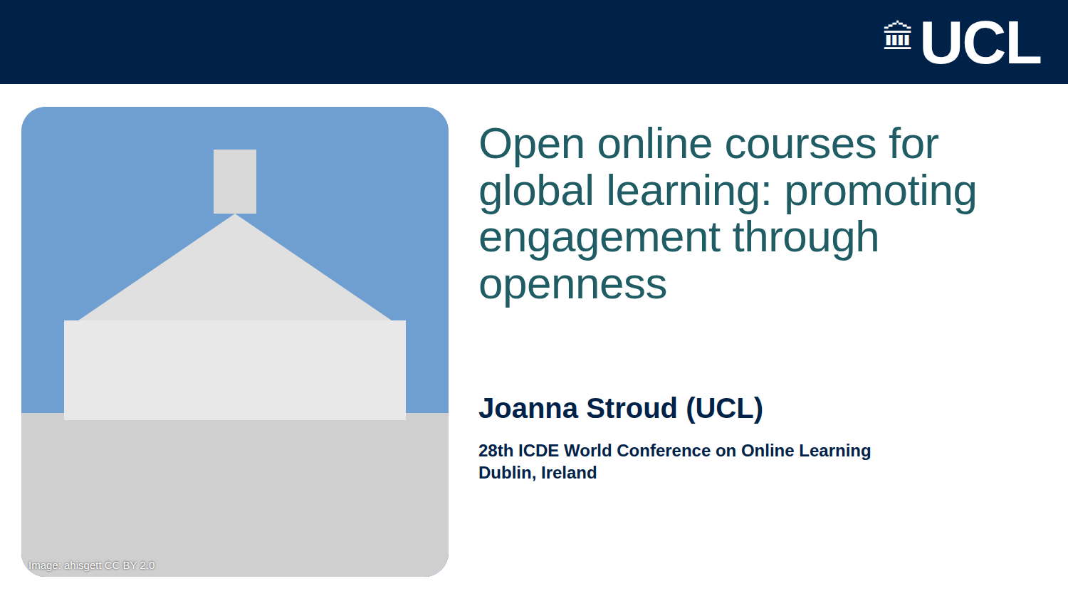🏛 UCL
Image: ahisgett CC BY 2.0
Open online courses for global learning: promoting engagement through openness
Joanna Stroud (UCL)
28th ICDE World Conference on Online Learning
Dublin, Ireland